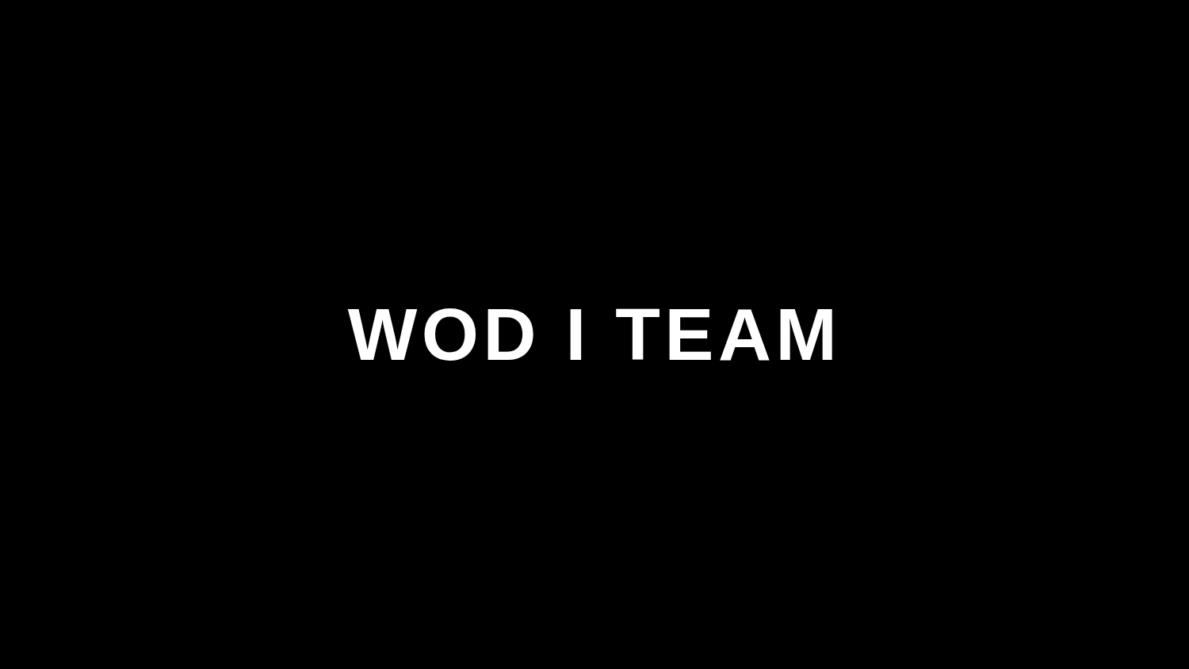WOD I Team